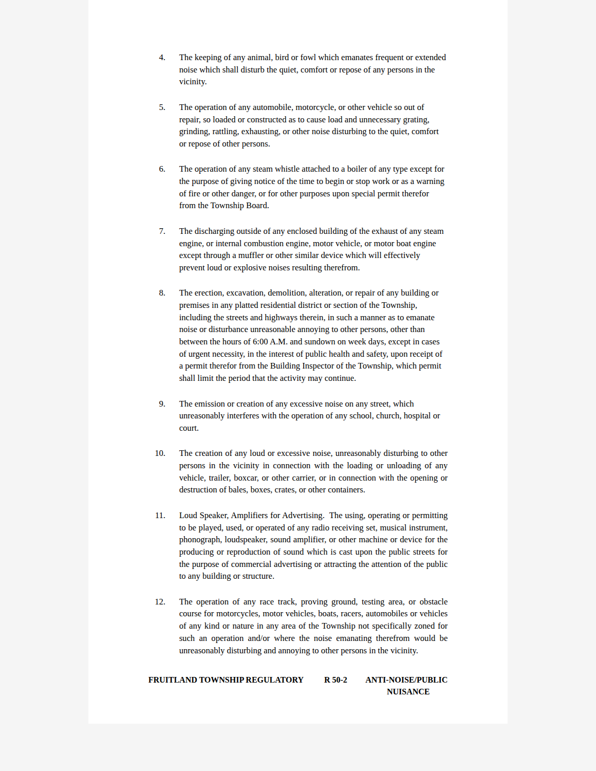4. The keeping of any animal, bird or fowl which emanates frequent or extended noise which shall disturb the quiet, comfort or repose of any persons in the vicinity.
5. The operation of any automobile, motorcycle, or other vehicle so out of repair, so loaded or constructed as to cause load and unnecessary grating, grinding, rattling, exhausting, or other noise disturbing to the quiet, comfort or repose of other persons.
6. The operation of any steam whistle attached to a boiler of any type except for the purpose of giving notice of the time to begin or stop work or as a warning of fire or other danger, or for other purposes upon special permit therefor from the Township Board.
7. The discharging outside of any enclosed building of the exhaust of any steam engine, or internal combustion engine, motor vehicle, or motor boat engine except through a muffler or other similar device which will effectively prevent loud or explosive noises resulting therefrom.
8. The erection, excavation, demolition, alteration, or repair of any building or premises in any platted residential district or section of the Township, including the streets and highways therein, in such a manner as to emanate noise or disturbance unreasonable annoying to other persons, other than between the hours of 6:00 A.M. and sundown on week days, except in cases of urgent necessity, in the interest of public health and safety, upon receipt of a permit therefor from the Building Inspector of the Township, which permit shall limit the period that the activity may continue.
9. The emission or creation of any excessive noise on any street, which unreasonably interferes with the operation of any school, church, hospital or court.
10. The creation of any loud or excessive noise, unreasonably disturbing to other persons in the vicinity in connection with the loading or unloading of any vehicle, trailer, boxcar, or other carrier, or in connection with the opening or destruction of bales, boxes, crates, or other containers.
11. Loud Speaker, Amplifiers for Advertising. The using, operating or permitting to be played, used, or operated of any radio receiving set, musical instrument, phonograph, loudspeaker, sound amplifier, or other machine or device for the producing or reproduction of sound which is cast upon the public streets for the purpose of commercial advertising or attracting the attention of the public to any building or structure.
12. The operation of any race track, proving ground, testing area, or obstacle course for motorcycles, motor vehicles, boats, racers, automobiles or vehicles of any kind or nature in any area of the Township not specifically zoned for such an operation and/or where the noise emanating therefrom would be unreasonably disturbing and annoying to other persons in the vicinity.
FRUITLAND TOWNSHIP REGULATORY R 50-2 ANTI-NOISE/PUBLICNUISANCE